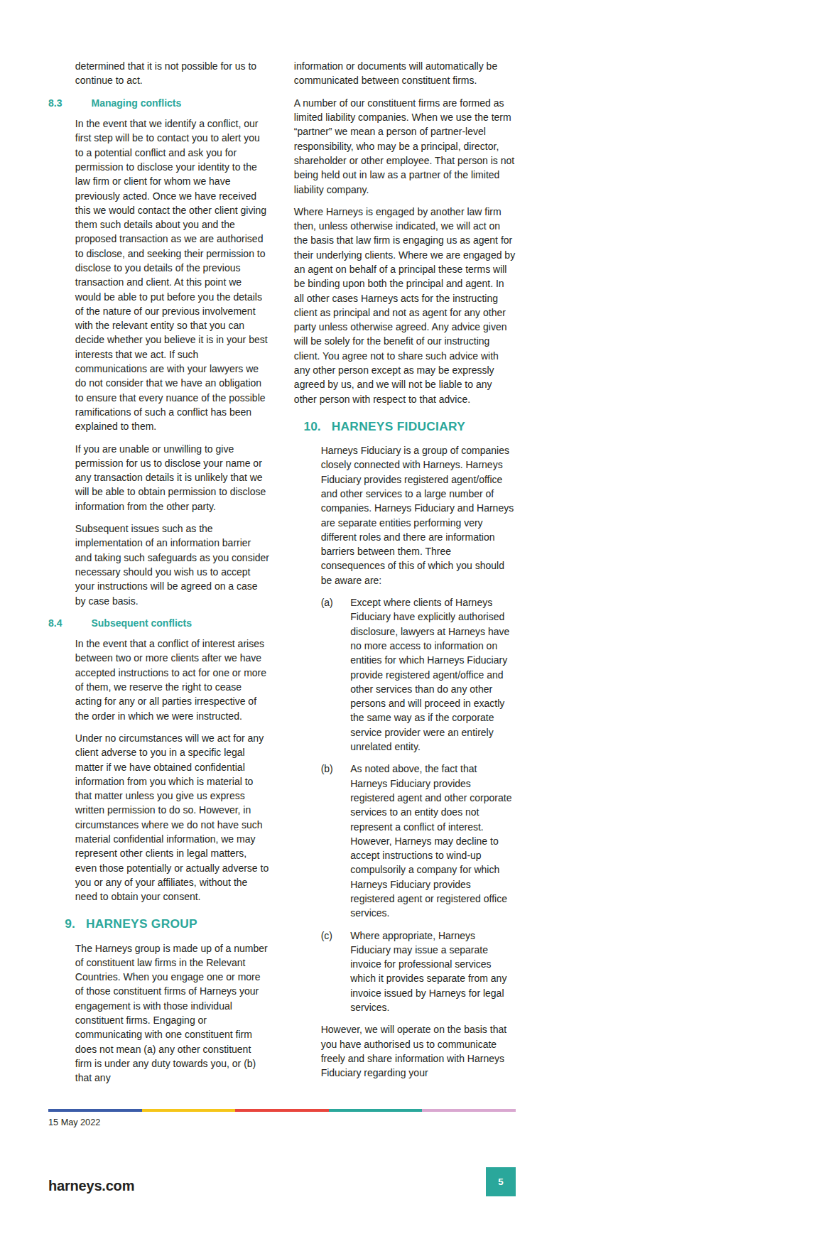determined that it is not possible for us to continue to act.
8.3 Managing conflicts
In the event that we identify a conflict, our first step will be to contact you to alert you to a potential conflict and ask you for permission to disclose your identity to the law firm or client for whom we have previously acted. Once we have received this we would contact the other client giving them such details about you and the proposed transaction as we are authorised to disclose, and seeking their permission to disclose to you details of the previous transaction and client. At this point we would be able to put before you the details of the nature of our previous involvement with the relevant entity so that you can decide whether you believe it is in your best interests that we act. If such communications are with your lawyers we do not consider that we have an obligation to ensure that every nuance of the possible ramifications of such a conflict has been explained to them.
If you are unable or unwilling to give permission for us to disclose your name or any transaction details it is unlikely that we will be able to obtain permission to disclose information from the other party.
Subsequent issues such as the implementation of an information barrier and taking such safeguards as you consider necessary should you wish us to accept your instructions will be agreed on a case by case basis.
8.4 Subsequent conflicts
In the event that a conflict of interest arises between two or more clients after we have accepted instructions to act for one or more of them, we reserve the right to cease acting for any or all parties irrespective of the order in which we were instructed.
Under no circumstances will we act for any client adverse to you in a specific legal matter if we have obtained confidential information from you which is material to that matter unless you give us express written permission to do so. However, in circumstances where we do not have such material confidential information, we may represent other clients in legal matters, even those potentially or actually adverse to you or any of your affiliates, without the need to obtain your consent.
9. HARNEYS GROUP
The Harneys group is made up of a number of constituent law firms in the Relevant Countries. When you engage one or more of those constituent firms of Harneys your engagement is with those individual constituent firms. Engaging or communicating with one constituent firm does not mean (a) any other constituent firm is under any duty towards you, or (b) that any
information or documents will automatically be communicated between constituent firms.
A number of our constituent firms are formed as limited liability companies. When we use the term “partner” we mean a person of partner-level responsibility, who may be a principal, director, shareholder or other employee. That person is not being held out in law as a partner of the limited liability company.
Where Harneys is engaged by another law firm then, unless otherwise indicated, we will act on the basis that law firm is engaging us as agent for their underlying clients. Where we are engaged by an agent on behalf of a principal these terms will be binding upon both the principal and agent. In all other cases Harneys acts for the instructing client as principal and not as agent for any other party unless otherwise agreed. Any advice given will be solely for the benefit of our instructing client. You agree not to share such advice with any other person except as may be expressly agreed by us, and we will not be liable to any other person with respect to that advice.
10. HARNEYS FIDUCIARY
Harneys Fiduciary is a group of companies closely connected with Harneys. Harneys Fiduciary provides registered agent/office and other services to a large number of companies. Harneys Fiduciary and Harneys are separate entities performing very different roles and there are information barriers between them. Three consequences of this of which you should be aware are:
(a) Except where clients of Harneys Fiduciary have explicitly authorised disclosure, lawyers at Harneys have no more access to information on entities for which Harneys Fiduciary provide registered agent/office and other services than do any other persons and will proceed in exactly the same way as if the corporate service provider were an entirely unrelated entity.
(b) As noted above, the fact that Harneys Fiduciary provides registered agent and other corporate services to an entity does not represent a conflict of interest. However, Harneys may decline to accept instructions to wind-up compulsorily a company for which Harneys Fiduciary provides registered agent or registered office services.
(c) Where appropriate, Harneys Fiduciary may issue a separate invoice for professional services which it provides separate from any invoice issued by Harneys for legal services.
However, we will operate on the basis that you have authorised us to communicate freely and share information with Harneys Fiduciary regarding your
15 May 2022
harneys.com
5